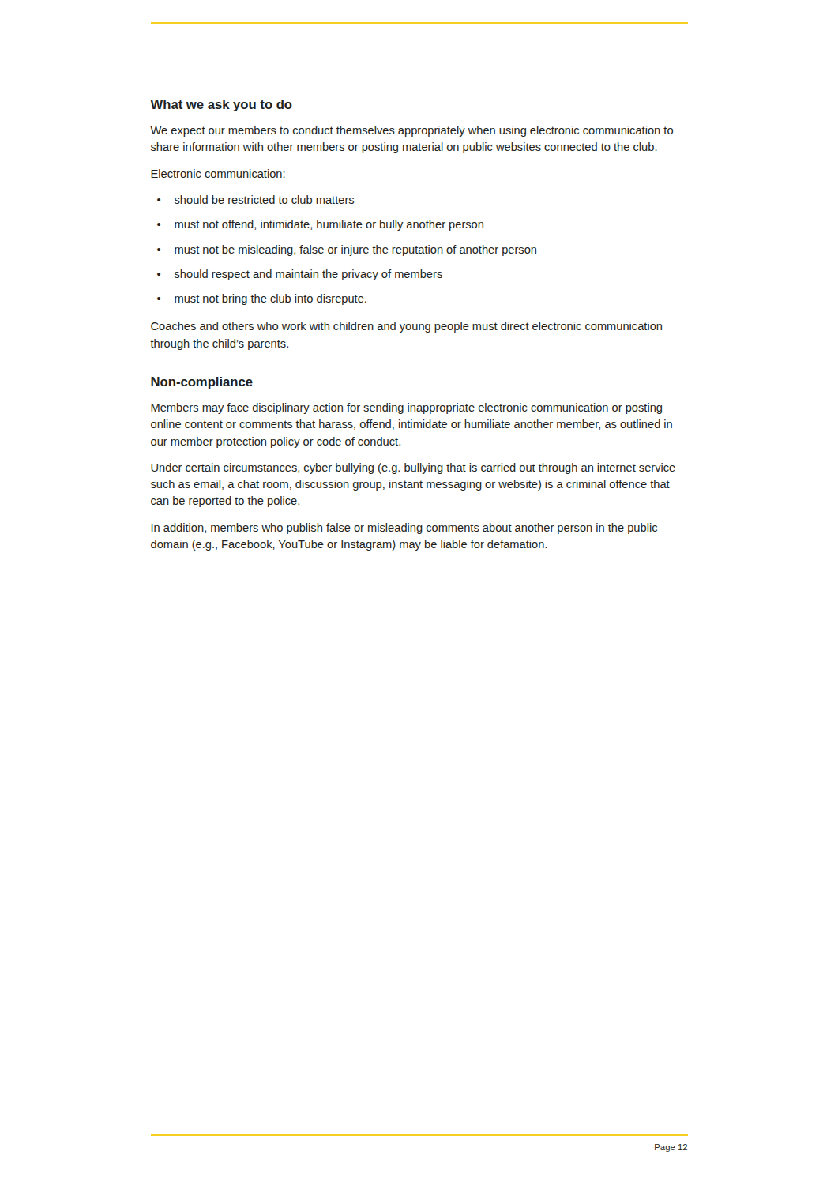What we ask you to do
We expect our members to conduct themselves appropriately when using electronic communication to share information with other members or posting material on public websites connected to the club.
Electronic communication:
should be restricted to club matters
must not offend, intimidate, humiliate or bully another person
must not be misleading, false or injure the reputation of another person
should respect and maintain the privacy of members
must not bring the club into disrepute.
Coaches and others who work with children and young people must direct electronic communication through the child’s parents.
Non-compliance
Members may face disciplinary action for sending inappropriate electronic communication or posting online content or comments that harass, offend, intimidate or humiliate another member, as outlined in our member protection policy or code of conduct.
Under certain circumstances, cyber bullying (e.g. bullying that is carried out through an internet service such as email, a chat room, discussion group, instant messaging or website) is a criminal offence that can be reported to the police.
In addition, members who publish false or misleading comments about another person in the public domain (e.g., Facebook, YouTube or Instagram) may be liable for defamation.
Page 12